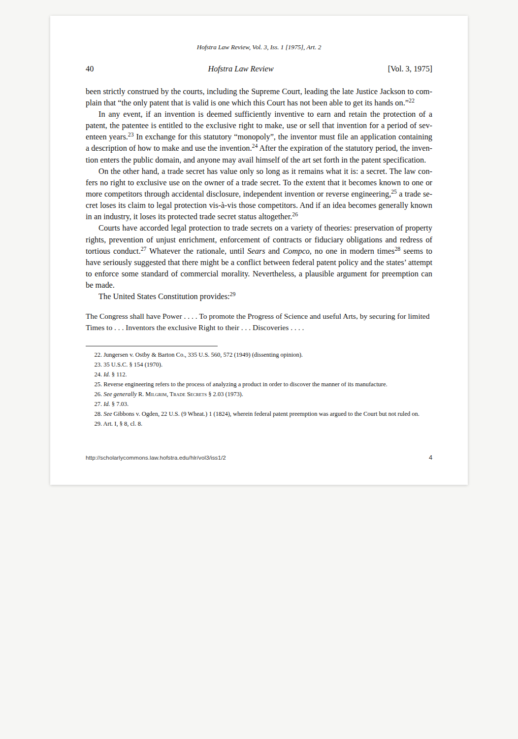Hofstra Law Review, Vol. 3, Iss. 1 [1975], Art. 2
40 Hofstra Law Review [Vol. 3, 1975]
been strictly construed by the courts, including the Supreme Court, leading the late Justice Jackson to complain that “the only patent that is valid is one which this Court has not been able to get its hands on.”22
In any event, if an invention is deemed sufficiently inventive to earn and retain the protection of a patent, the patentee is entitled to the exclusive right to make, use or sell that invention for a period of seventeen years.23 In exchange for this statutory “monopoly”, the inventor must file an application containing a description of how to make and use the invention.24 After the expiration of the statutory period, the invention enters the public domain, and anyone may avail himself of the art set forth in the patent specification.
On the other hand, a trade secret has value only so long as it remains what it is: a secret. The law confers no right to exclusive use on the owner of a trade secret. To the extent that it becomes known to one or more competitors through accidental disclosure, independent invention or reverse engineering,25 a trade secret loses its claim to legal protection vis-à-vis those competitors. And if an idea becomes generally known in an industry, it loses its protected trade secret status altogether.26
Courts have accorded legal protection to trade secrets on a variety of theories: preservation of property rights, prevention of unjust enrichment, enforcement of contracts or fiduciary obligations and redress of tortious conduct.27 Whatever the rationale, until Sears and Compco, no one in modern times28 seems to have seriously suggested that there might be a conflict between federal patent policy and the states’ attempt to enforce some standard of commercial morality. Nevertheless, a plausible argument for preemption can be made.
The United States Constitution provides:29
The Congress shall have Power . . . . To promote the Progress of Science and useful Arts, by securing for limited Times to . . . Inventors the exclusive Right to their . . . Discoveries . . . .
Jungersen v. Ostby & Barton Co., 335 U.S. 560, 572 (1949) (dissenting opinion).
35 U.S.C. § 154 (1970).
Id. § 112.
Reverse engineering refers to the process of analyzing a product in order to discover the manner of its manufacture.
See generally R. Milgrim, Trade Secrets § 2.03 (1973).
Id. § 7.03.
See Gibbons v. Ogden, 22 U.S. (9 Wheat.) 1 (1824), wherein federal patent preemption was argued to the Court but not ruled on.
Art. I, § 8, cl. 8.
http://scholarlycommons.law.hofstra.edu/hlr/vol3/iss1/2 4